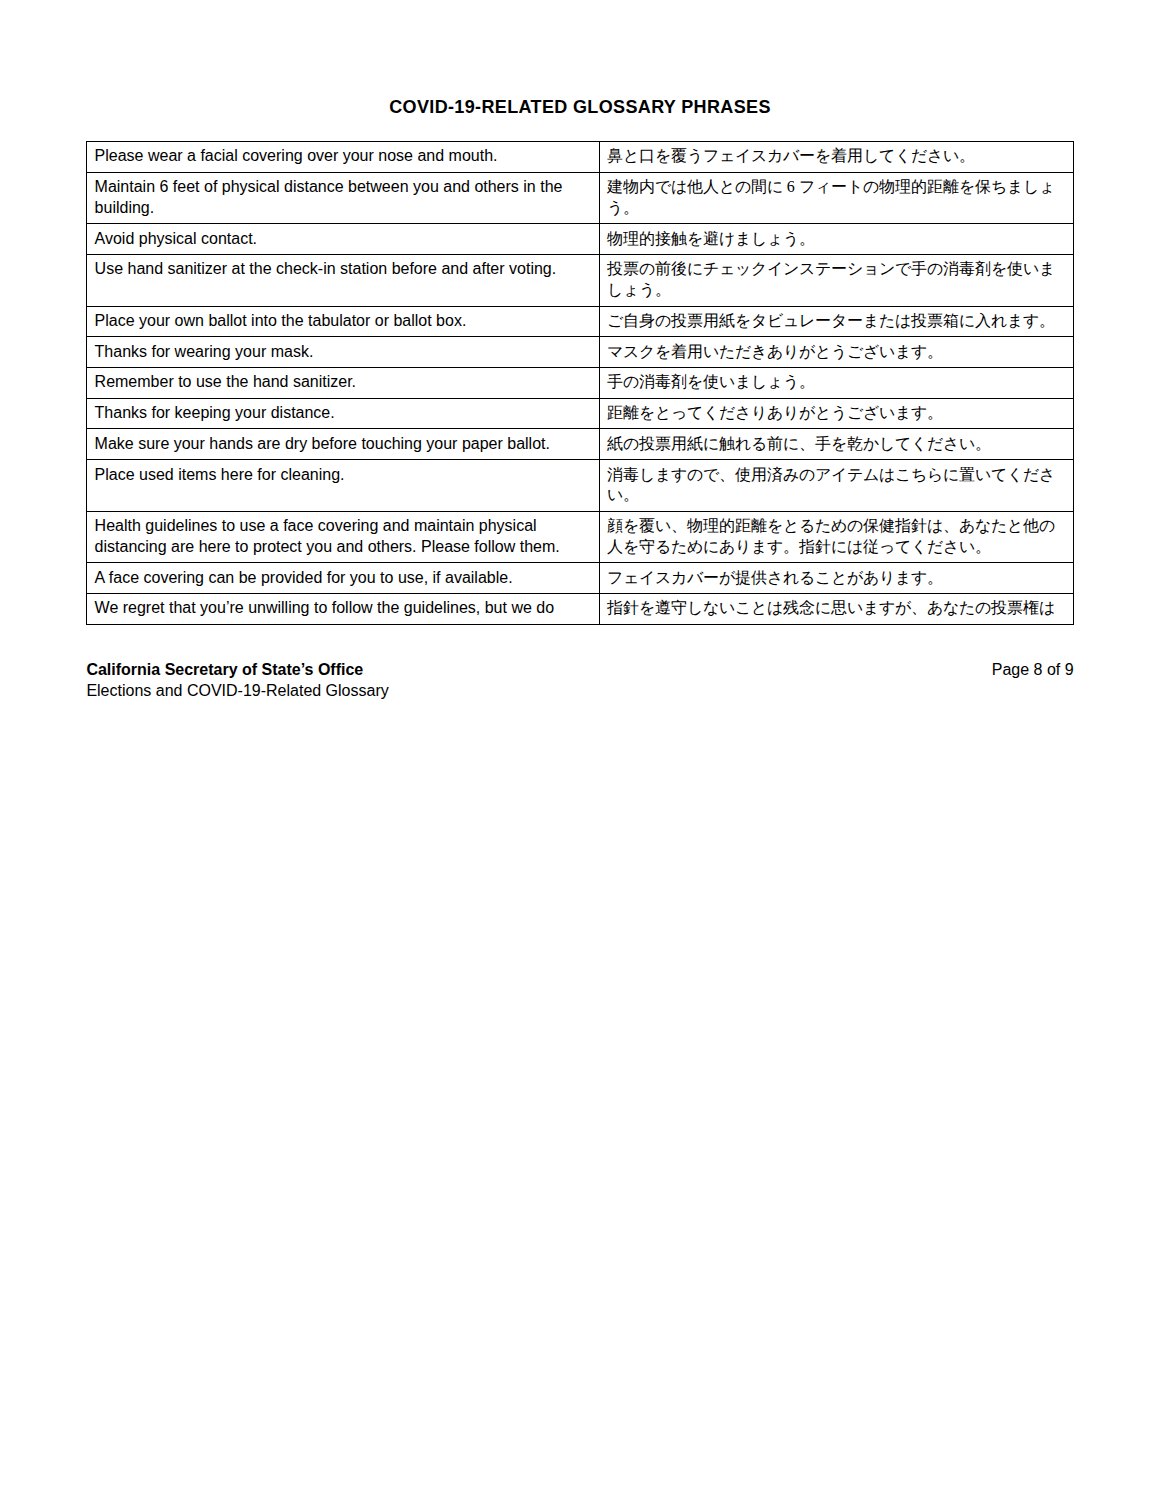COVID-19-RELATED GLOSSARY PHRASES
| Please wear a facial covering over your nose and mouth. | 鼻と口を覆うフェイスカバーを着用してください。 |
| Maintain 6 feet of physical distance between you and others in the building. | 建物内では他人との間に 6 フィートの物理的距離を保ちましょう。 |
| Avoid physical contact. | 物理的接触を避けましょう。 |
| Use hand sanitizer at the check-in station before and after voting. | 投票の前後にチェックインステーションで手の消毒剤を使いましょう。 |
| Place your own ballot into the tabulator or ballot box. | ご自身の投票用紙をタビュレーターまたは投票箱に入れます。 |
| Thanks for wearing your mask. | マスクを着用いただきありがとうございます。 |
| Remember to use the hand sanitizer. | 手の消毒剤を使いましょう。 |
| Thanks for keeping your distance. | 距離をとってくださりありがとうございます。 |
| Make sure your hands are dry before touching your paper ballot. | 紙の投票用紙に触れる前に、手を乾かしてください。 |
| Place used items here for cleaning. | 消毒しますので、使用済みのアイテムはこちらに置いてください。 |
| Health guidelines to use a face covering and maintain physical distancing are here to protect you and others. Please follow them. | 顔を覆い、物理的距離をとるための保健指針は、あなたと他の人を守るためにあります。指針には従ってください。 |
| A face covering can be provided for you to use, if available. | フェイスカバーが提供されることがあります。 |
| We regret that you’re unwilling to follow the guidelines, but we do | 指針を遵守しないことは残念に思いますが、あなたの投票権は |
California Secretary of State’s Office
Elections and COVID-19-Related Glossary
Page 8 of 9